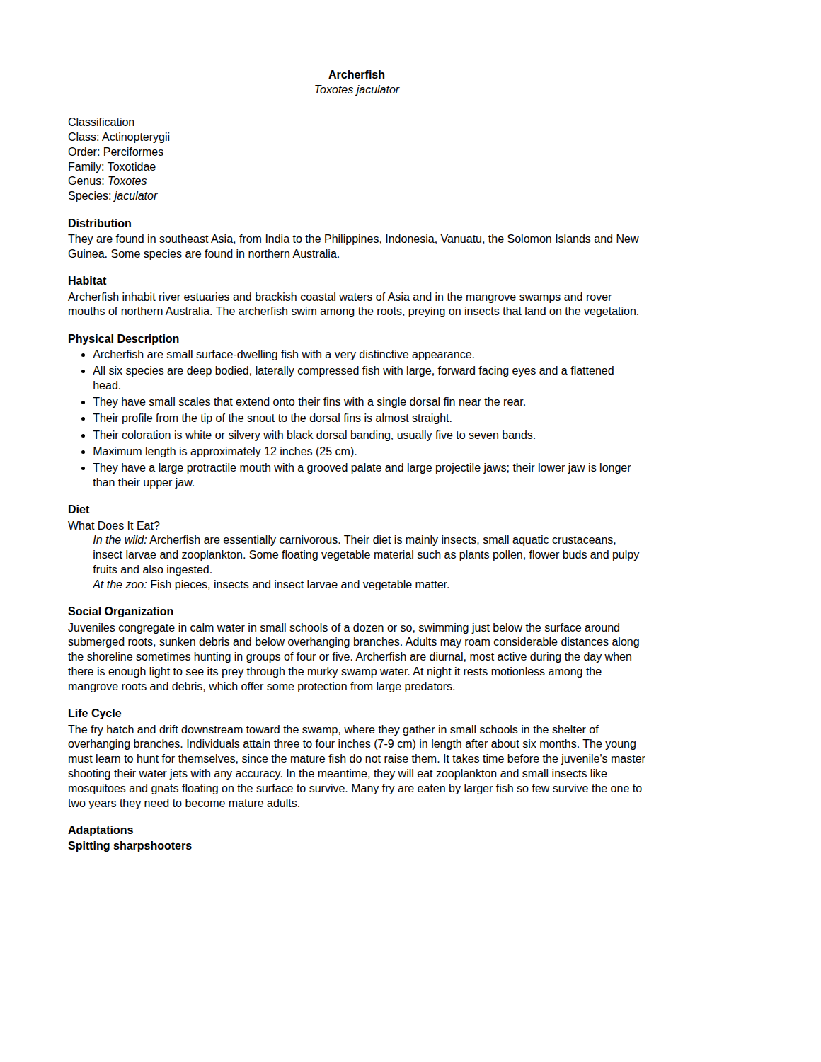ArcherfishToxotes jaculator
Classification
Class: Actinopterygii
Order: Perciformes
Family: Toxotidae
Genus: Toxotes
Species: jaculator
Distribution
They are found in southeast Asia, from India to the Philippines, Indonesia, Vanuatu, the Solomon Islands and New Guinea. Some species are found in northern Australia.
Habitat
Archerfish inhabit river estuaries and brackish coastal waters of Asia and in the mangrove swamps and rover mouths of northern Australia. The archerfish swim among the roots, preying on insects that land on the vegetation.
Physical Description
Archerfish are small surface-dwelling fish with a very distinctive appearance.
All six species are deep bodied, laterally compressed fish with large, forward facing eyes and a flattened head.
They have small scales that extend onto their fins with a single dorsal fin near the rear.
Their profile from the tip of the snout to the dorsal fins is almost straight.
Their coloration is white or silvery with black dorsal banding, usually five to seven bands.
Maximum length is approximately 12 inches (25 cm).
They have a large protractile mouth with a grooved palate and large projectile jaws; their lower jaw is longer than their upper jaw.
Diet
What Does It Eat?
In the wild: Archerfish are essentially carnivorous. Their diet is mainly insects, small aquatic crustaceans, insect larvae and zooplankton. Some floating vegetable material such as plants pollen, flower buds and pulpy fruits and also ingested.
At the zoo: Fish pieces, insects and insect larvae and vegetable matter.
Social Organization
Juveniles congregate in calm water in small schools of a dozen or so, swimming just below the surface around submerged roots, sunken debris and below overhanging branches. Adults may roam considerable distances along the shoreline sometimes hunting in groups of four or five. Archerfish are diurnal, most active during the day when there is enough light to see its prey through the murky swamp water. At night it rests motionless among the mangrove roots and debris, which offer some protection from large predators.
Life Cycle
The fry hatch and drift downstream toward the swamp, where they gather in small schools in the shelter of overhanging branches. Individuals attain three to four inches (7-9 cm) in length after about six months. The young must learn to hunt for themselves, since the mature fish do not raise them. It takes time before the juvenile's master shooting their water jets with any accuracy. In the meantime, they will eat zooplankton and small insects like mosquitoes and gnats floating on the surface to survive. Many fry are eaten by larger fish so few survive the one to two years they need to become mature adults.
Adaptations
Spitting sharpshooters